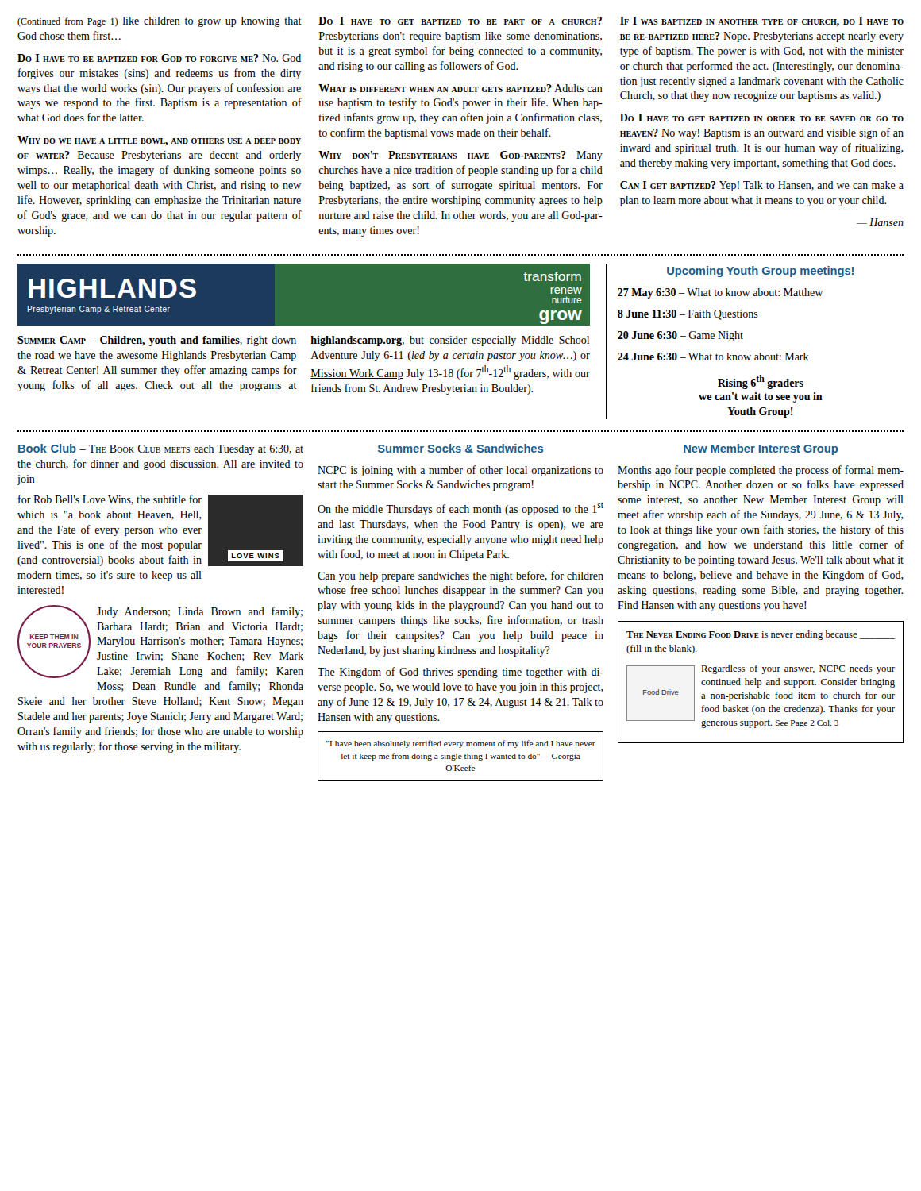(Continued from Page 1) like children to grow up knowing that God chose them first…
Do I have to be baptized for God to forgive me? No. God forgives our mistakes (sins) and redeems us from the dirty ways that the world works (sin). Our prayers of confession are ways we respond to the first. Baptism is a representation of what God does for the latter.
Why do we have a little bowl, and others use a deep body of water? Because Presbyterians are decent and orderly wimps… Really, the imagery of dunking someone points so well to our metaphorical death with Christ, and rising to new life. However, sprinkling can emphasize the Trinitarian nature of God's grace, and we can do that in our regular pattern of worship.
Do I have to get baptized to be part of a church? Presbyterians don't require baptism like some denominations, but it is a great symbol for being connected to a community, and rising to our calling as followers of God.
What is different when an adult gets baptized? Adults can use baptism to testify to God's power in their life. When baptized infants grow up, they can often join a Confirmation class, to confirm the baptismal vows made on their behalf.
Why don't Presbyterians have God-parents? Many churches have a nice tradition of people standing up for a child being baptized, as sort of surrogate spiritual mentors. For Presbyterians, the entire worshiping community agrees to help nurture and raise the child. In other words, you are all God-parents, many times over!
If I was baptized in another type of church, do I have to be re-baptized here? Nope. Presbyterians accept nearly every type of baptism. The power is with God, not with the minister or church that performed the act. (Interestingly, our denomination just recently signed a landmark covenant with the Catholic Church, so that they now recognize our baptisms as valid.)
Do I have to get baptized in order to be saved or go to heaven? No way! Baptism is an outward and visible sign of an inward and spiritual truth. It is our human way of ritualizing, and thereby making very important, something that God does.
Can I get baptized? Yep! Talk to Hansen, and we can make a plan to learn more about what it means to you or your child.
— Hansen
HIGHLANDS
Presbyterian Camp & Retreat Center
transform
renew
nurture
grow
Summer Camp – Children, youth and families, right down the road we have the awesome Highlands Presbyterian Camp & Retreat Center! All summer they offer amazing camps for young folks of all ages. Check out all the programs at highlandscamp.org, but consider especially Middle School Adventure July 6-11 (led by a certain pastor you know…) or Mission Work Camp July 13-18 (for 7th-12th graders, with our friends from St. Andrew Presbyterian in Boulder).
Upcoming Youth Group meetings!
27 May 6:30 – What to know about: Matthew
8 June 11:30 – Faith Questions
20 June 6:30 – Game Night
24 June 6:30 – What to know about: Mark
Rising 6th graders
we can't wait to see you in
Youth Group!
Book Club – The Book Club meets each Tuesday at 6:30, at the church, for dinner and good discussion. All are invited to join
LOVE WINS
for Rob Bell's Love Wins, the subtitle for which is "a book about Heaven, Hell, and the Fate of every person who ever lived". This is one of the most popular (and controversial) books about faith in modern times, so it's sure to keep us all interested!
KEEP THEM IN YOUR PRAYERS
Judy Anderson; Linda Brown and family; Barbara Hardt; Brian and Victoria Hardt; Marylou Harrison's mother; Tamara Haynes; Justine Irwin; Shane Kochen; Rev Mark Lake; Jeremiah Long and family; Karen Moss; Dean Rundle and family; Rhonda Skeie and her brother Steve Holland; Kent Snow; Megan Stadele and her parents; Joye Stanich; Jerry and Margaret Ward; Orran's family and friends; for those who are unable to worship with us regularly; for those serving in the military.
Summer Socks & Sandwiches
NCPC is joining with a number of other local organizations to start the Summer Socks & Sandwiches program!
On the middle Thursdays of each month (as opposed to the 1st and last Thursdays, when the Food Pantry is open), we are inviting the community, especially anyone who might need help with food, to meet at noon in Chipeta Park.
Can you help prepare sandwiches the night before, for children whose free school lunches disappear in the summer? Can you play with young kids in the playground? Can you hand out to summer campers things like socks, fire information, or trash bags for their campsites? Can you help build peace in Nederland, by just sharing kindness and hospitality?
The Kingdom of God thrives spending time together with diverse people. So, we would love to have you join in this project, any of June 12 & 19, July 10, 17 & 24, August 14 & 21. Talk to Hansen with any questions.
"I have been absolutely terrified every moment of my life and I have never let it keep me from doing a single thing I wanted to do"— Georgia O'Keefe
New Member Interest Group
Months ago four people completed the process of formal membership in NCPC. Another dozen or so folks have expressed some interest, so another New Member Interest Group will meet after worship each of the Sundays, 29 June, 6 & 13 July, to look at things like your own faith stories, the history of this congregation, and how we understand this little corner of Christianity to be pointing toward Jesus. We'll talk about what it means to belong, believe and behave in the Kingdom of God, asking questions, reading some Bible, and praying together. Find Hansen with any questions you have!
The Never Ending Food Drive is never ending because _______ (fill in the blank).
Food Drive
Regardless of your answer, NCPC needs your continued help and support. Consider bringing a non-perishable food item to church for our food basket (on the credenza). Thanks for your generous support. See Page 2 Col. 3